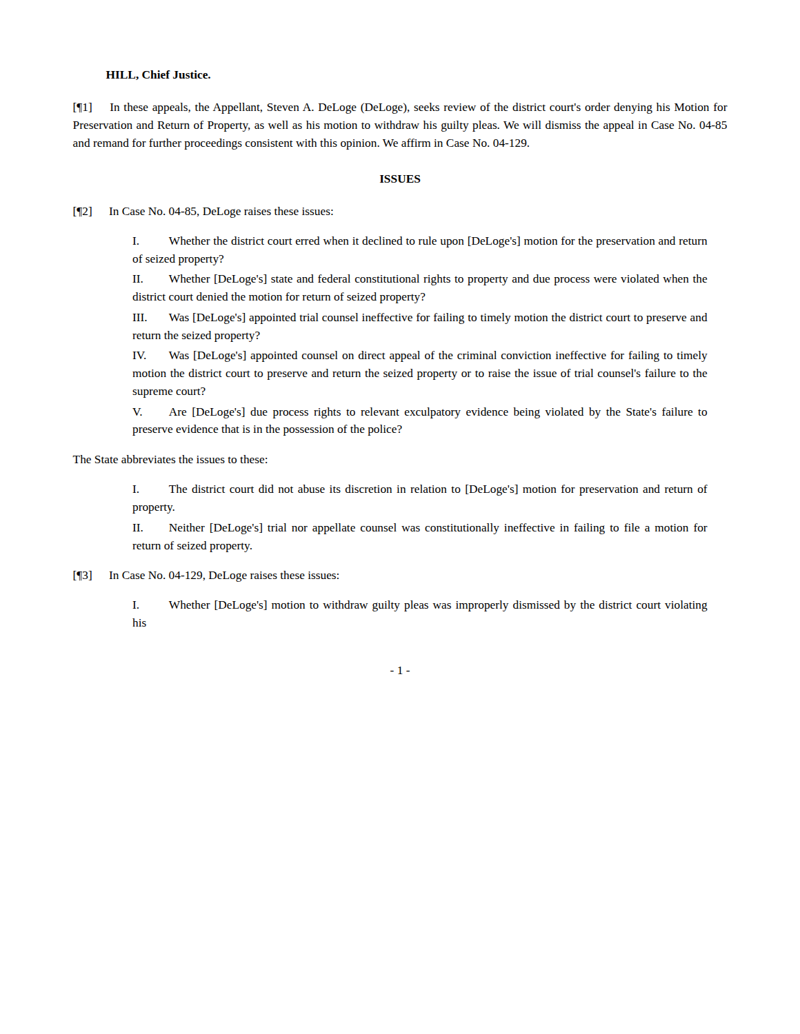HILL, Chief Justice.
[¶1] In these appeals, the Appellant, Steven A. DeLoge (DeLoge), seeks review of the district court's order denying his Motion for Preservation and Return of Property, as well as his motion to withdraw his guilty pleas. We will dismiss the appeal in Case No. 04-85 and remand for further proceedings consistent with this opinion. We affirm in Case No. 04-129.
ISSUES
[¶2] In Case No. 04-85, DeLoge raises these issues:
I. Whether the district court erred when it declined to rule upon [DeLoge's] motion for the preservation and return of seized property?
II. Whether [DeLoge's] state and federal constitutional rights to property and due process were violated when the district court denied the motion for return of seized property?
III. Was [DeLoge's] appointed trial counsel ineffective for failing to timely motion the district court to preserve and return the seized property?
IV. Was [DeLoge's] appointed counsel on direct appeal of the criminal conviction ineffective for failing to timely motion the district court to preserve and return the seized property or to raise the issue of trial counsel's failure to the supreme court?
V. Are [DeLoge's] due process rights to relevant exculpatory evidence being violated by the State's failure to preserve evidence that is in the possession of the police?
The State abbreviates the issues to these:
I. The district court did not abuse its discretion in relation to [DeLoge's] motion for preservation and return of property.
II. Neither [DeLoge's] trial nor appellate counsel was constitutionally ineffective in failing to file a motion for return of seized property.
[¶3] In Case No. 04-129, DeLoge raises these issues:
I. Whether [DeLoge's] motion to withdraw guilty pleas was improperly dismissed by the district court violating his
- 1 -